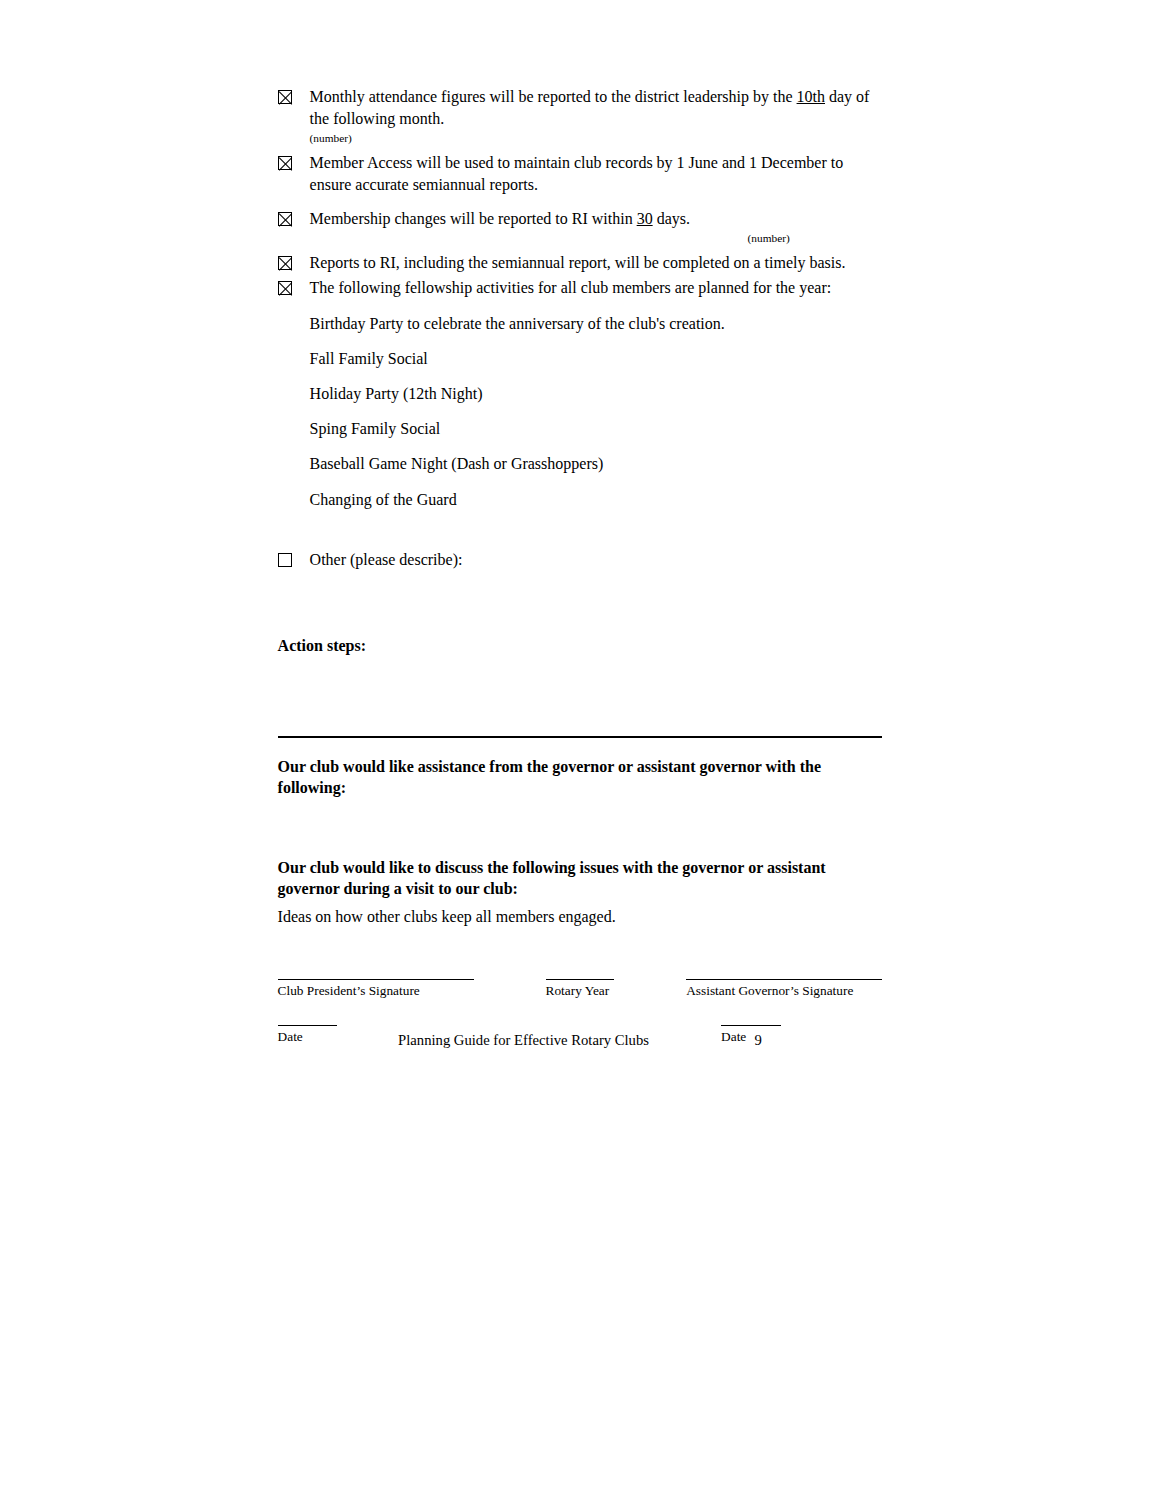Monthly attendance figures will be reported to the district leadership by the 10th day of the following month.
(number)
Member Access will be used to maintain club records by 1 June and 1 December to ensure accurate semiannual reports.
Membership changes will be reported to RI within 30 days.
(number)
Reports to RI, including the semiannual report, will be completed on a timely basis.
The following fellowship activities for all club members are planned for the year:
Birthday Party to celebrate the anniversary of the club's creation.
Fall Family Social
Holiday Party (12th Night)
Sping Family Social
Baseball Game Night (Dash or Grasshoppers)
Changing of the Guard
Other (please describe):
Action steps:
Our club would like assistance from the governor or assistant governor with the following:
Our club would like to discuss the following issues with the governor or assistant governor during a visit to our club:
Ideas on how other clubs keep all members engaged.
Club President’s Signature
Rotary Year
Assistant Governor’s Signature
Date
Date
Planning Guide for Effective Rotary Clubs9